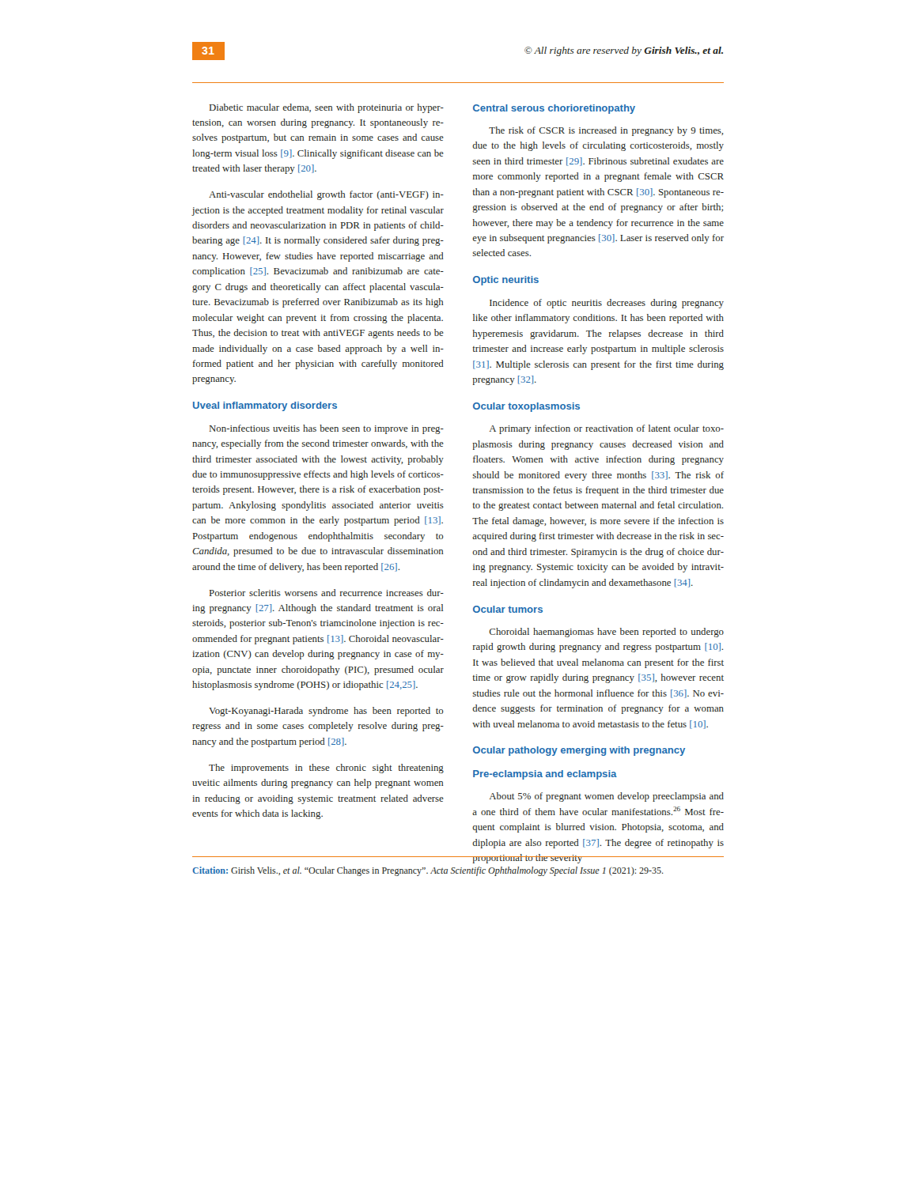31
© All rights are reserved by Girish Velis., et al.
Diabetic macular edema, seen with proteinuria or hypertension, can worsen during pregnancy. It spontaneously resolves postpartum, but can remain in some cases and cause long-term visual loss [9]. Clinically significant disease can be treated with laser therapy [20].
Anti-vascular endothelial growth factor (anti-VEGF) injection is the accepted treatment modality for retinal vascular disorders and neovascularization in PDR in patients of childbearing age [24]. It is normally considered safer during pregnancy. However, few studies have reported miscarriage and complication [25]. Bevacizumab and ranibizumab are category C drugs and theoretically can affect placental vasculature. Bevacizumab is preferred over Ranibizumab as its high molecular weight can prevent it from crossing the placenta. Thus, the decision to treat with antiVEGF agents needs to be made individually on a case based approach by a well informed patient and her physician with carefully monitored pregnancy.
Uveal inflammatory disorders
Non-infectious uveitis has been seen to improve in pregnancy, especially from the second trimester onwards, with the third trimester associated with the lowest activity, probably due to immunosuppressive effects and high levels of corticosteroids present. However, there is a risk of exacerbation postpartum. Ankylosing spondylitis associated anterior uveitis can be more common in the early postpartum period [13]. Postpartum endogenous endophthalmitis secondary to Candida, presumed to be due to intravascular dissemination around the time of delivery, has been reported [26].
Posterior scleritis worsens and recurrence increases during pregnancy [27]. Although the standard treatment is oral steroids, posterior sub-Tenon's triamcinolone injection is recommended for pregnant patients [13]. Choroidal neovascularization (CNV) can develop during pregnancy in case of myopia, punctate inner choroidopathy (PIC), presumed ocular histoplasmosis syndrome (POHS) or idiopathic [24,25].
Vogt-Koyanagi-Harada syndrome has been reported to regress and in some cases completely resolve during pregnancy and the postpartum period [28].
The improvements in these chronic sight threatening uveitic ailments during pregnancy can help pregnant women in reducing or avoiding systemic treatment related adverse events for which data is lacking.
Central serous chorioretinopathy
The risk of CSCR is increased in pregnancy by 9 times, due to the high levels of circulating corticosteroids, mostly seen in third trimester [29]. Fibrinous subretinal exudates are more commonly reported in a pregnant female with CSCR than a non-pregnant patient with CSCR [30]. Spontaneous regression is observed at the end of pregnancy or after birth; however, there may be a tendency for recurrence in the same eye in subsequent pregnancies [30]. Laser is reserved only for selected cases.
Optic neuritis
Incidence of optic neuritis decreases during pregnancy like other inflammatory conditions. It has been reported with hyperemesis gravidarum. The relapses decrease in third trimester and increase early postpartum in multiple sclerosis [31]. Multiple sclerosis can present for the first time during pregnancy [32].
Ocular toxoplasmosis
A primary infection or reactivation of latent ocular toxoplasmosis during pregnancy causes decreased vision and floaters. Women with active infection during pregnancy should be monitored every three months [33]. The risk of transmission to the fetus is frequent in the third trimester due to the greatest contact between maternal and fetal circulation. The fetal damage, however, is more severe if the infection is acquired during first trimester with decrease in the risk in second and third trimester. Spiramycin is the drug of choice during pregnancy. Systemic toxicity can be avoided by intravitreal injection of clindamycin and dexamethasone [34].
Ocular tumors
Choroidal haemangiomas have been reported to undergo rapid growth during pregnancy and regress postpartum [10]. It was believed that uveal melanoma can present for the first time or grow rapidly during pregnancy [35], however recent studies rule out the hormonal influence for this [36]. No evidence suggests for termination of pregnancy for a woman with uveal melanoma to avoid metastasis to the fetus [10].
Ocular pathology emerging with pregnancy
Pre-eclampsia and eclampsia
About 5% of pregnant women develop preeclampsia and a one third of them have ocular manifestations.26 Most frequent complaint is blurred vision. Photopsia, scotoma, and diplopia are also reported [37]. The degree of retinopathy is proportional to the severity
Citation: Girish Velis., et al. “Ocular Changes in Pregnancy”. Acta Scientific Ophthalmology Special Issue 1 (2021): 29-35.